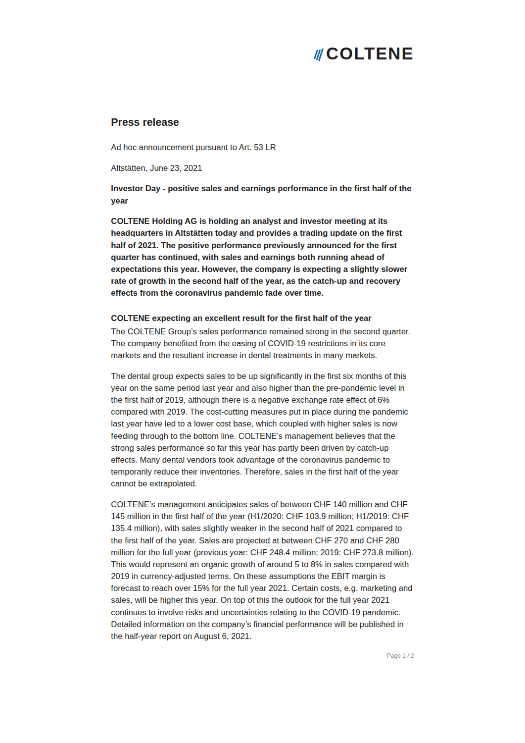COLTENE
Press release
Ad hoc announcement pursuant to Art. 53 LR
Altstätten, June 23, 2021
Investor Day - positive sales and earnings performance in the first half of the year
COLTENE Holding AG is holding an analyst and investor meeting at its headquarters in Altstätten today and provides a trading update on the first half of 2021. The positive performance previously announced for the first quarter has continued, with sales and earnings both running ahead of expectations this year. However, the company is expecting a slightly slower rate of growth in the second half of the year, as the catch-up and recovery effects from the coronavirus pandemic fade over time.
COLTENE expecting an excellent result for the first half of the year
The COLTENE Group’s sales performance remained strong in the second quarter. The company benefited from the easing of COVID-19 restrictions in its core markets and the resultant increase in dental treatments in many markets.
The dental group expects sales to be up significantly in the first six months of this year on the same period last year and also higher than the pre-pandemic level in the first half of 2019, although there is a negative exchange rate effect of 6% compared with 2019. The cost-cutting measures put in place during the pandemic last year have led to a lower cost base, which coupled with higher sales is now feeding through to the bottom line. COLTENE’s management believes that the strong sales performance so far this year has partly been driven by catch-up effects. Many dental vendors took advantage of the coronavirus pandemic to temporarily reduce their inventories. Therefore, sales in the first half of the year cannot be extrapolated.
COLTENE’s management anticipates sales of between CHF 140 million and CHF 145 million in the first half of the year (H1/2020: CHF 103.9 million; H1/2019: CHF 135.4 million), with sales slightly weaker in the second half of 2021 compared to the first half of the year. Sales are projected at between CHF 270 and CHF 280 million for the full year (previous year: CHF 248.4 million; 2019: CHF 273.8 million). This would represent an organic growth of around 5 to 8% in sales compared with 2019 in currency-adjusted terms. On these assumptions the EBIT margin is forecast to reach over 15% for the full year 2021. Certain costs, e.g. marketing and sales, will be higher this year. On top of this the outlook for the full year 2021 continues to involve risks and uncertainties relating to the COVID-19 pandemic. Detailed information on the company’s financial performance will be published in the half-year report on August 6, 2021.
Page 1 / 2